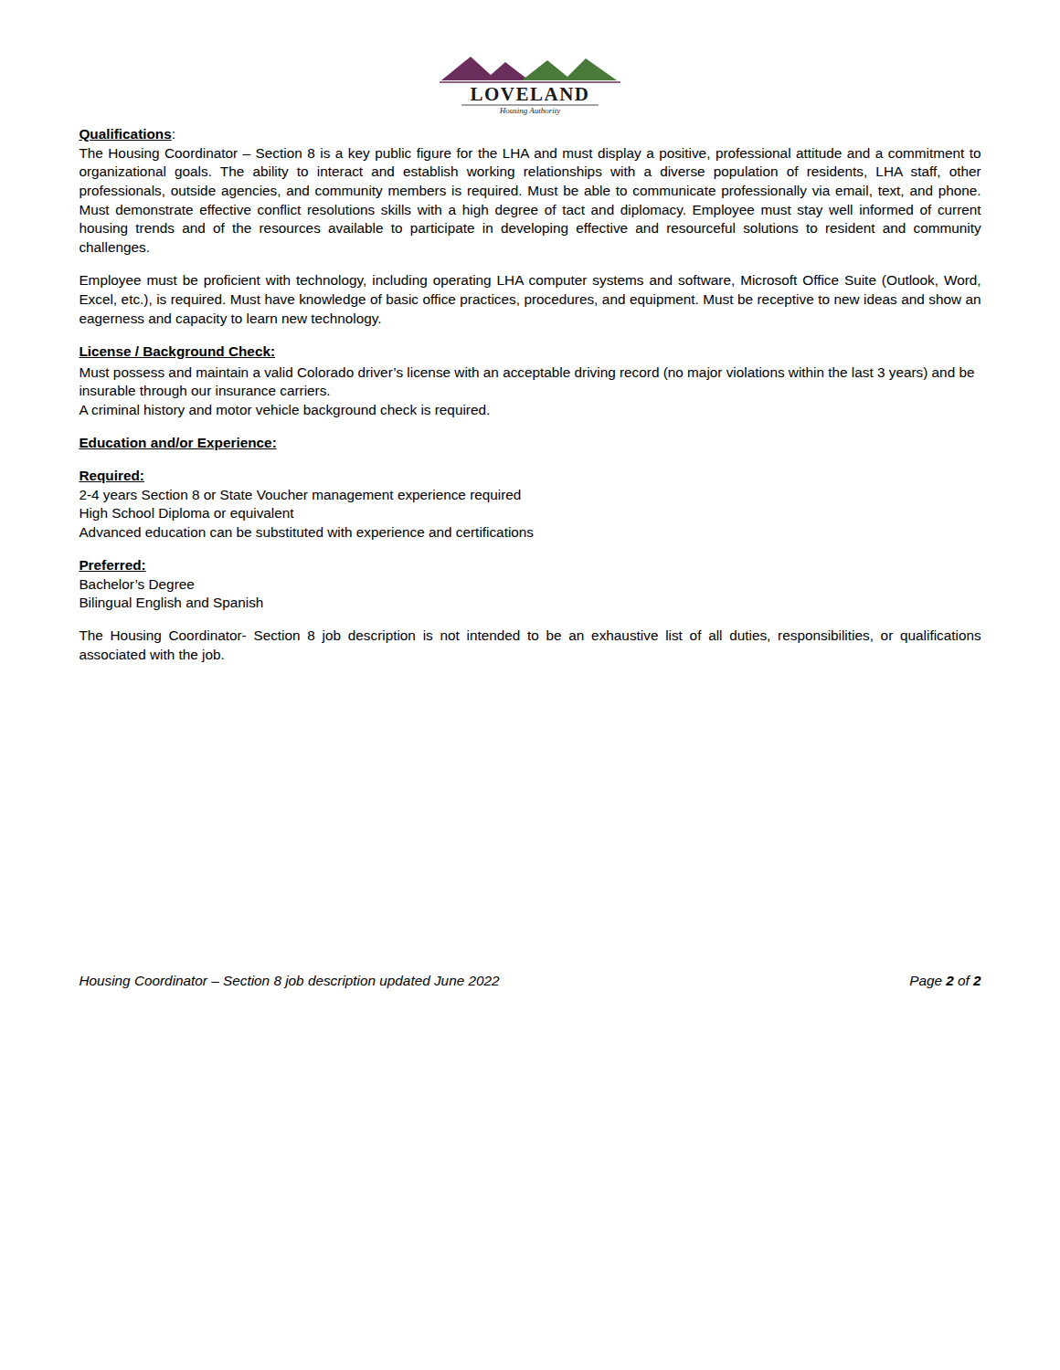LOVELAND Housing Authority
Qualifications:
The Housing Coordinator – Section 8 is a key public figure for the LHA and must display a positive, professional attitude and a commitment to organizational goals. The ability to interact and establish working relationships with a diverse population of residents, LHA staff, other professionals, outside agencies, and community members is required. Must be able to communicate professionally via email, text, and phone. Must demonstrate effective conflict resolutions skills with a high degree of tact and diplomacy. Employee must stay well informed of current housing trends and of the resources available to participate in developing effective and resourceful solutions to resident and community challenges.
Employee must be proficient with technology, including operating LHA computer systems and software, Microsoft Office Suite (Outlook, Word, Excel, etc.), is required. Must have knowledge of basic office practices, procedures, and equipment. Must be receptive to new ideas and show an eagerness and capacity to learn new technology.
License / Background Check:
Must possess and maintain a valid Colorado driver’s license with an acceptable driving record (no major violations within the last 3 years) and be insurable through our insurance carriers.
A criminal history and motor vehicle background check is required.
Education and/or Experience:
Required:
2-4 years Section 8 or State Voucher management experience required
High School Diploma or equivalent
Advanced education can be substituted with experience and certifications
Preferred:
Bachelor’s Degree
Bilingual English and Spanish
The Housing Coordinator- Section 8 job description is not intended to be an exhaustive list of all duties, responsibilities, or qualifications associated with the job.
Housing Coordinator – Section 8 job description updated June 2022 Page 2 of 2